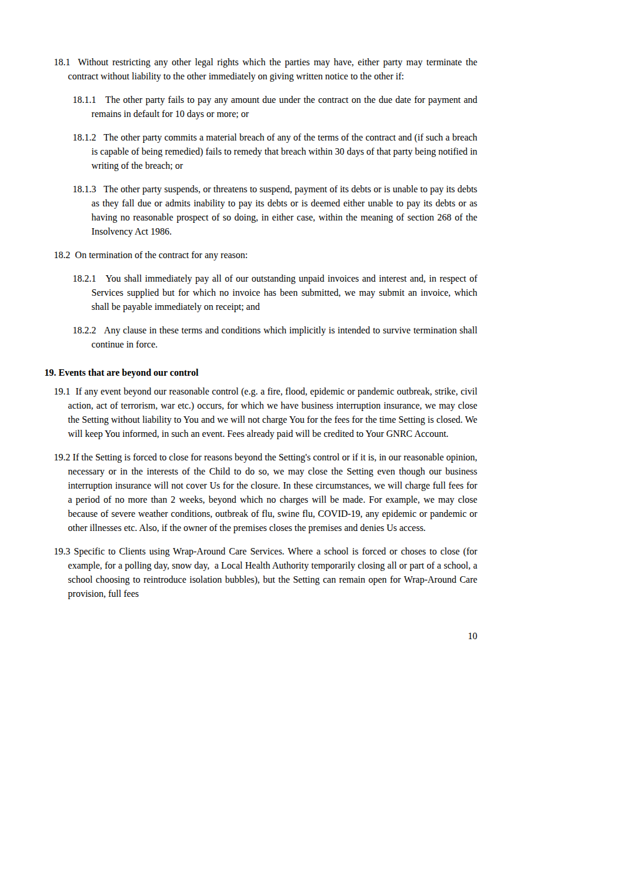18.1 Without restricting any other legal rights which the parties may have, either party may terminate the contract without liability to the other immediately on giving written notice to the other if:
18.1.1 The other party fails to pay any amount due under the contract on the due date for payment and remains in default for 10 days or more; or
18.1.2 The other party commits a material breach of any of the terms of the contract and (if such a breach is capable of being remedied) fails to remedy that breach within 30 days of that party being notified in writing of the breach; or
18.1.3 The other party suspends, or threatens to suspend, payment of its debts or is unable to pay its debts as they fall due or admits inability to pay its debts or is deemed either unable to pay its debts or as having no reasonable prospect of so doing, in either case, within the meaning of section 268 of the Insolvency Act 1986.
18.2 On termination of the contract for any reason:
18.2.1 You shall immediately pay all of our outstanding unpaid invoices and interest and, in respect of Services supplied but for which no invoice has been submitted, we may submit an invoice, which shall be payable immediately on receipt; and
18.2.2 Any clause in these terms and conditions which implicitly is intended to survive termination shall continue in force.
19. Events that are beyond our control
19.1 If any event beyond our reasonable control (e.g. a fire, flood, epidemic or pandemic outbreak, strike, civil action, act of terrorism, war etc.) occurs, for which we have business interruption insurance, we may close the Setting without liability to You and we will not charge You for the fees for the time Setting is closed. We will keep You informed, in such an event. Fees already paid will be credited to Your GNRC Account.
19.2 If the Setting is forced to close for reasons beyond the Setting's control or if it is, in our reasonable opinion, necessary or in the interests of the Child to do so, we may close the Setting even though our business interruption insurance will not cover Us for the closure. In these circumstances, we will charge full fees for a period of no more than 2 weeks, beyond which no charges will be made. For example, we may close because of severe weather conditions, outbreak of flu, swine flu, COVID-19, any epidemic or pandemic or other illnesses etc. Also, if the owner of the premises closes the premises and denies Us access.
19.3 Specific to Clients using Wrap-Around Care Services. Where a school is forced or choses to close (for example, for a polling day, snow day, a Local Health Authority temporarily closing all or part of a school, a school choosing to reintroduce isolation bubbles), but the Setting can remain open for Wrap-Around Care provision, full fees
10